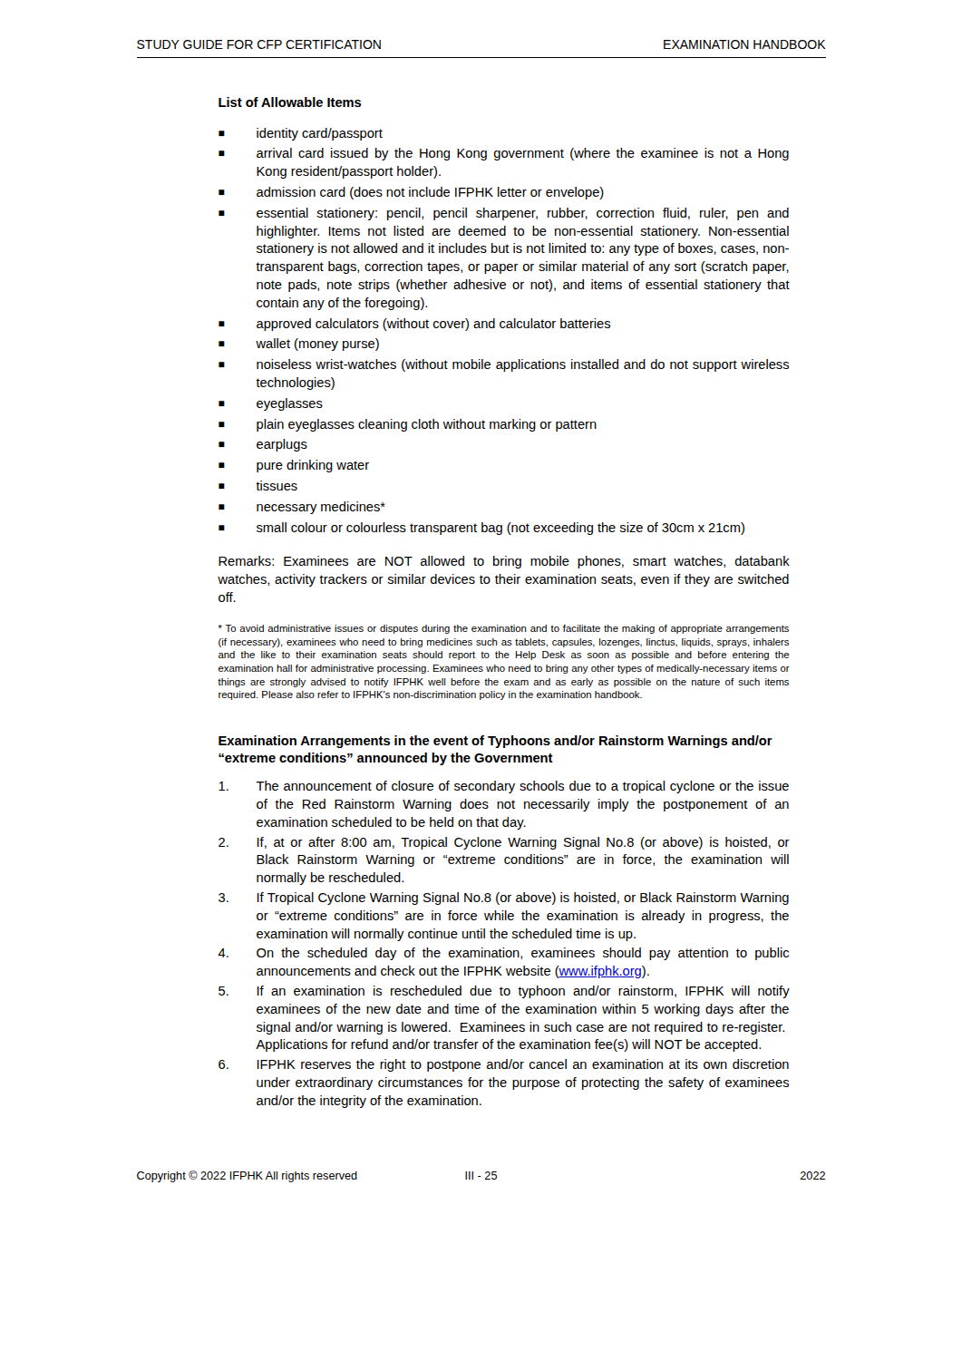Study Guide for CFP Certification
Examination Handbook
List of Allowable Items
identity card/passport
arrival card issued by the Hong Kong government (where the examinee is not a Hong Kong resident/passport holder).
admission card (does not include IFPHK letter or envelope)
essential stationery: pencil, pencil sharpener, rubber, correction fluid, ruler, pen and highlighter. Items not listed are deemed to be non-essential stationery. Non-essential stationery is not allowed and it includes but is not limited to: any type of boxes, cases, non-transparent bags, correction tapes, or paper or similar material of any sort (scratch paper, note pads, note strips (whether adhesive or not), and items of essential stationery that contain any of the foregoing).
approved calculators (without cover) and calculator batteries
wallet (money purse)
noiseless wrist-watches (without mobile applications installed and do not support wireless technologies)
eyeglasses
plain eyeglasses cleaning cloth without marking or pattern
earplugs
pure drinking water
tissues
necessary medicines*
small colour or colourless transparent bag (not exceeding the size of 30cm x 21cm)
Remarks: Examinees are NOT allowed to bring mobile phones, smart watches, databank watches, activity trackers or similar devices to their examination seats, even if they are switched off.
* To avoid administrative issues or disputes during the examination and to facilitate the making of appropriate arrangements (if necessary), examinees who need to bring medicines such as tablets, capsules, lozenges, linctus, liquids, sprays, inhalers and the like to their examination seats should report to the Help Desk as soon as possible and before entering the examination hall for administrative processing. Examinees who need to bring any other types of medically-necessary items or things are strongly advised to notify IFPHK well before the exam and as early as possible on the nature of such items required. Please also refer to IFPHK's non-discrimination policy in the examination handbook.
Examination Arrangements in the event of Typhoons and/or Rainstorm Warnings and/or “extreme conditions” announced by the Government
The announcement of closure of secondary schools due to a tropical cyclone or the issue of the Red Rainstorm Warning does not necessarily imply the postponement of an examination scheduled to be held on that day.
If, at or after 8:00 am, Tropical Cyclone Warning Signal No.8 (or above) is hoisted, or Black Rainstorm Warning or “extreme conditions” are in force, the examination will normally be rescheduled.
If Tropical Cyclone Warning Signal No.8 (or above) is hoisted, or Black Rainstorm Warning or “extreme conditions” are in force while the examination is already in progress, the examination will normally continue until the scheduled time is up.
On the scheduled day of the examination, examinees should pay attention to public announcements and check out the IFPHK website (www.ifphk.org).
If an examination is rescheduled due to typhoon and/or rainstorm, IFPHK will notify examinees of the new date and time of the examination within 5 working days after the signal and/or warning is lowered. Examinees in such case are not required to re-register. Applications for refund and/or transfer of the examination fee(s) will NOT be accepted.
IFPHK reserves the right to postpone and/or cancel an examination at its own discretion under extraordinary circumstances for the purpose of protecting the safety of examinees and/or the integrity of the examination.
Copyright © 2022 IFPHK All rights reserved
III - 25
2022